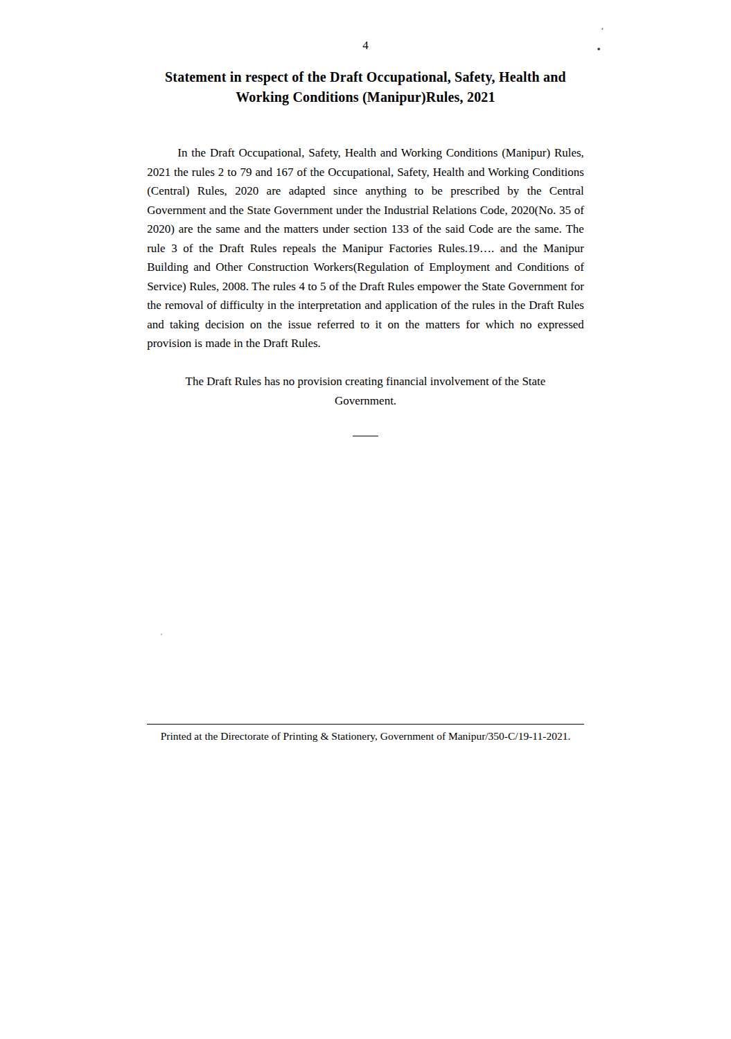‘
•
4
Statement in respect of the Draft Occupational, Safety, Health and
Working Conditions (Manipur)Rules, 2021
In the Draft Occupational, Safety, Health and Working Conditions (Manipur) Rules, 2021 the rules 2 to 79 and 167 of the Occupational, Safety, Health and Working Conditions (Central) Rules, 2020 are adapted since anything to be prescribed by the Central Government and the State Government under the Industrial Relations Code, 2020(No. 35 of 2020) are the same and the matters under section 133 of the said Code are the same. The rule 3 of the Draft Rules repeals the Manipur Factories Rules.19…. and the Manipur Building and Other Construction Workers(Regulation of Employment and Conditions of Service) Rules, 2008. The rules 4 to 5 of the Draft Rules empower the State Government for the removal of difficulty in the interpretation and application of the rules in the Draft Rules and taking decision on the issue referred to it on the matters for which no expressed provision is made in the Draft Rules.
The Draft Rules has no provision creating financial involvement of the State
Government.
‘
Printed at the Directorate of Printing & Stationery, Government of Manipur/350-C/19-11-2021.